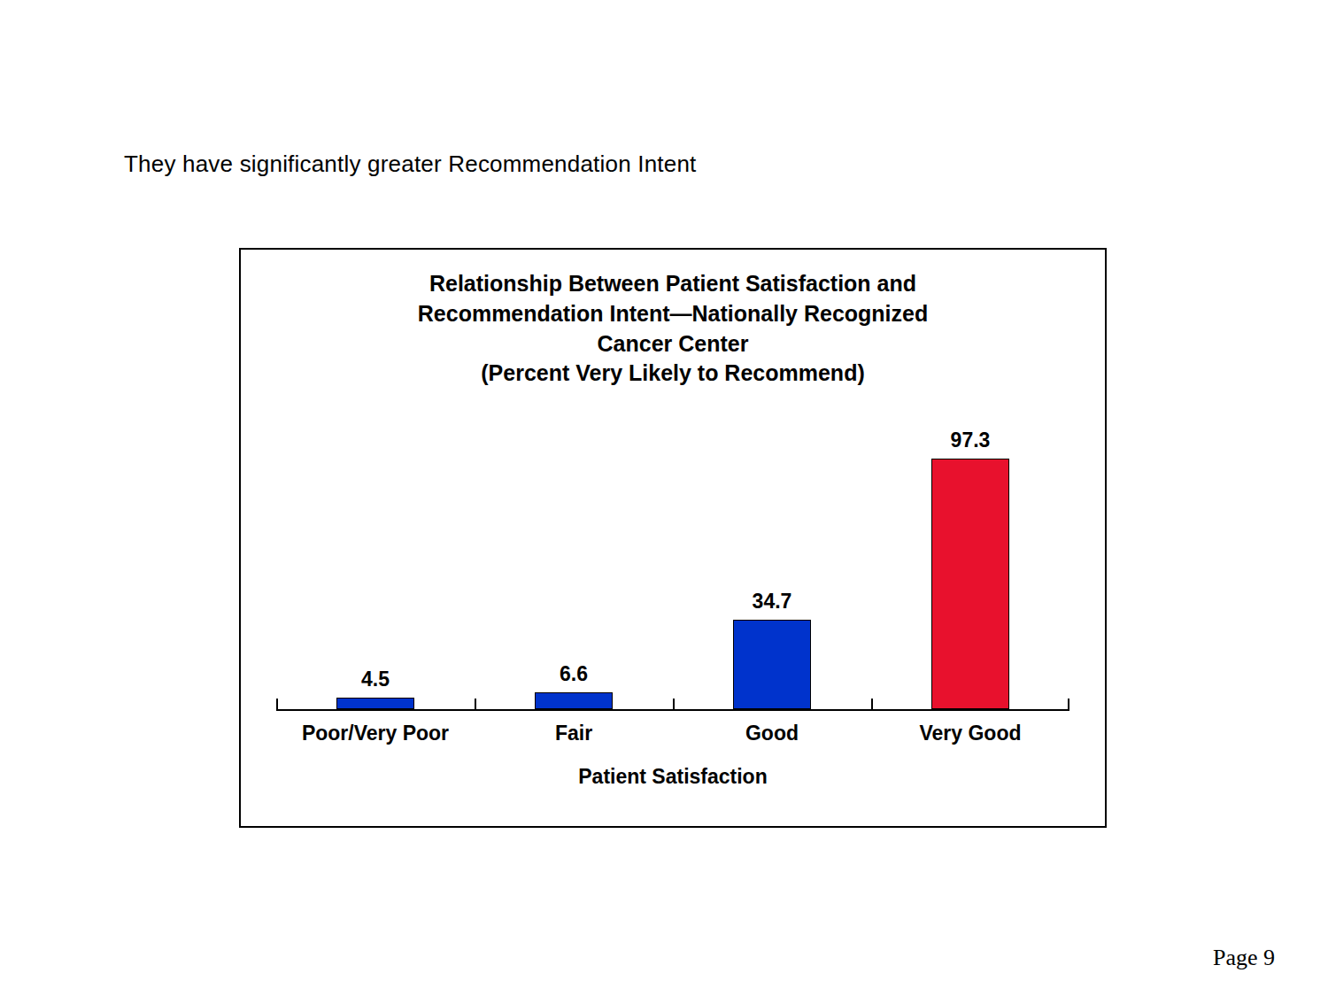They have significantly greater Recommendation Intent
Relationship Between Patient Satisfaction and
Recommendation Intent—Nationally Recognized
Cancer Center
(Percent Very Likely to Recommend)
4.5
6.6
34.7
97.3
Poor/Very Poor
Fair
Good
Very Good
Patient Satisfaction
Page 9